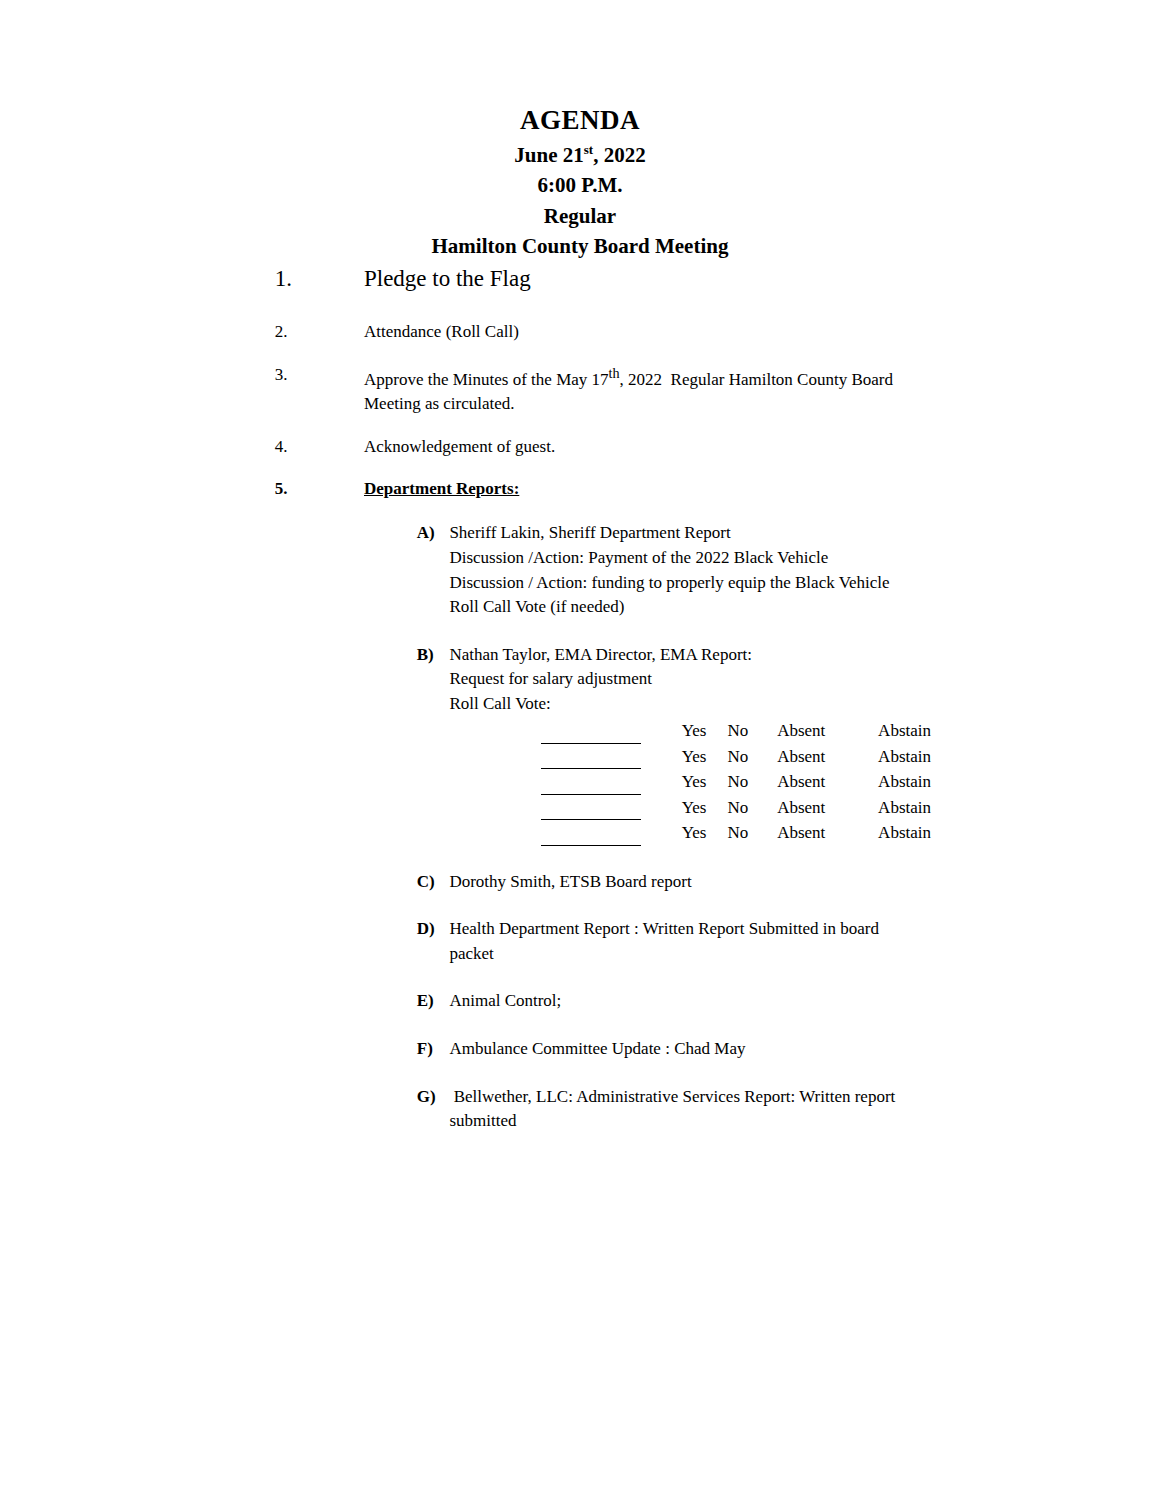AGENDA June 21st, 2022 6:00 P.M. Regular Hamilton County Board Meeting
1. Pledge to the Flag
2. Attendance (Roll Call)
3. Approve the Minutes of the May 17th, 2022 Regular Hamilton County Board Meeting as circulated.
4. Acknowledgement of guest.
5. Department Reports:
A) Sheriff Lakin, Sheriff Department Report Discussion /Action: Payment of the 2022 Black Vehicle Discussion / Action: funding to properly equip the Black Vehicle Roll Call Vote (if needed)
B) Nathan Taylor, EMA Director, EMA Report: Request for salary adjustment Roll Call Vote:
| | Yes | No | Absent | Abstain |
| | Yes | No | Absent | Abstain |
| | Yes | No | Absent | Abstain |
| | Yes | No | Absent | Abstain |
| | Yes | No | Absent | Abstain |
C) Dorothy Smith, ETSB Board report
D) Health Department Report : Written Report Submitted in board packet
E) Animal Control;
F) Ambulance Committee Update : Chad May
G) Bellwether, LLC: Administrative Services Report: Written report submitted